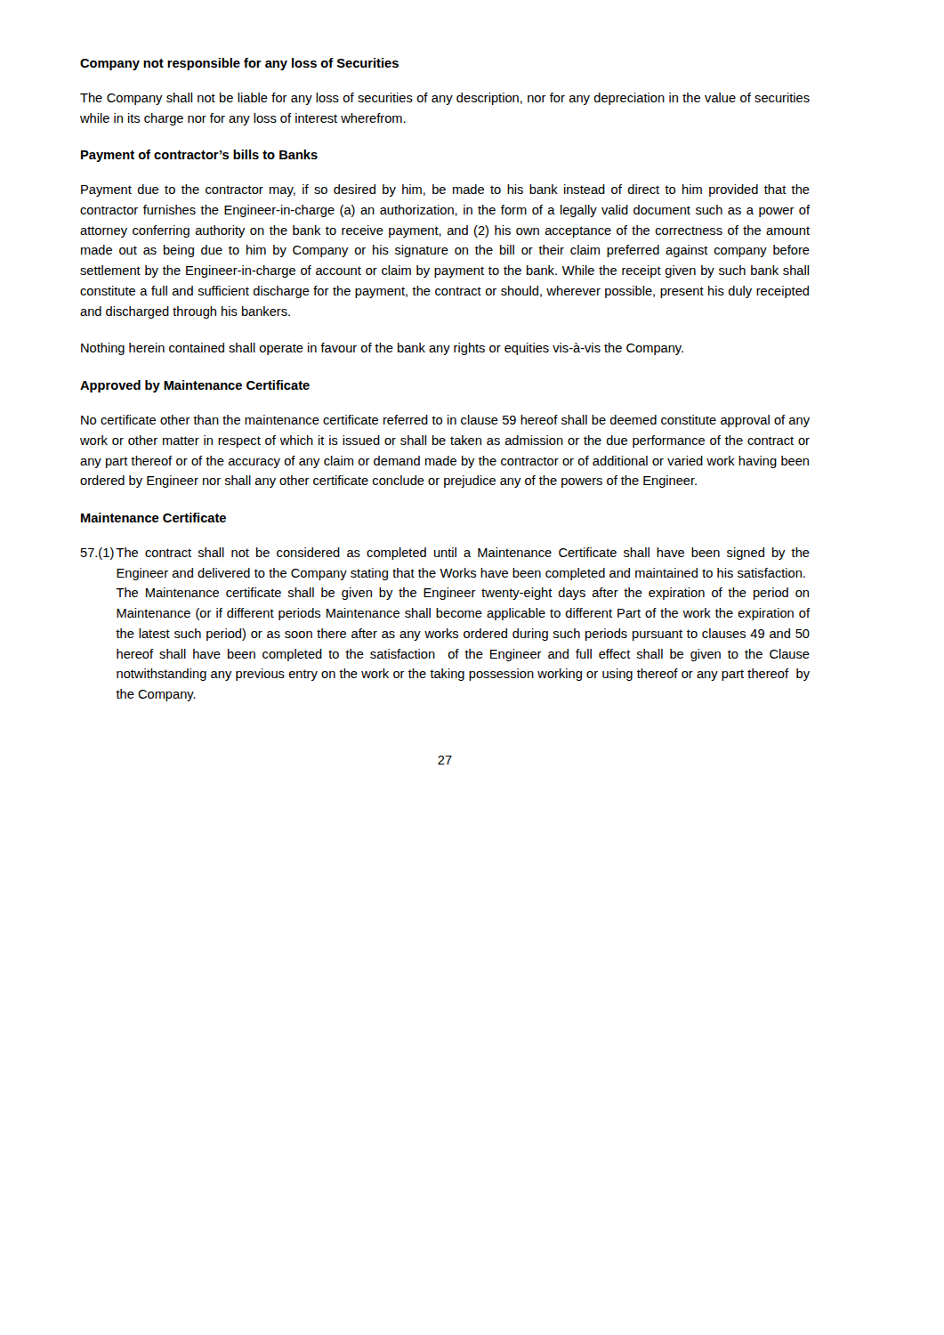Company not responsible for any loss of Securities
The Company shall not be liable for any loss of securities of any description, nor for any depreciation in the value of securities while in its charge nor for any loss of interest wherefrom.
Payment of contractor’s bills to Banks
Payment due to the contractor may, if so desired by him, be made to his bank instead of direct to him provided that the contractor furnishes the Engineer-in-charge (a) an authorization, in the form of a legally valid document such as a power of attorney conferring authority on the bank to receive payment, and (2) his own acceptance of the correctness of the amount made out as being due to him by Company or his signature on the bill or their claim preferred against company before settlement by the Engineer-in-charge of account or claim by payment to the bank. While the receipt given by such bank shall constitute a full and sufficient discharge for the payment, the contract or should, wherever possible, present his duly receipted and discharged through his bankers.
Nothing herein contained shall operate in favour of the bank any rights or equities vis-à-vis the Company.
Approved by Maintenance Certificate
No certificate other than the maintenance certificate referred to in clause 59 hereof shall be deemed constitute approval of any work or other matter in respect of which it is issued or shall be taken as admission or the due performance of the contract or any part thereof or of the accuracy of any claim or demand made by the contractor or of additional or varied work having been ordered by Engineer nor shall any other certificate conclude or prejudice any of the powers of the Engineer.
Maintenance Certificate
57.(1)
The contract shall not be considered as completed until a Maintenance Certificate shall have been signed by the Engineer and delivered to the Company stating that the Works have been completed and maintained to his satisfaction. The Maintenance certificate shall be given by the Engineer twenty-eight days after the expiration of the period on Maintenance (or if different periods Maintenance shall become applicable to different Part of the work the expiration of the latest such period) or as soon there after as any works ordered during such periods pursuant to clauses 49 and 50 hereof shall have been completed to the satisfaction of the Engineer and full effect shall be given to the Clause notwithstanding any previous entry on the work or the taking possession working or using thereof or any part thereof by the Company.
27